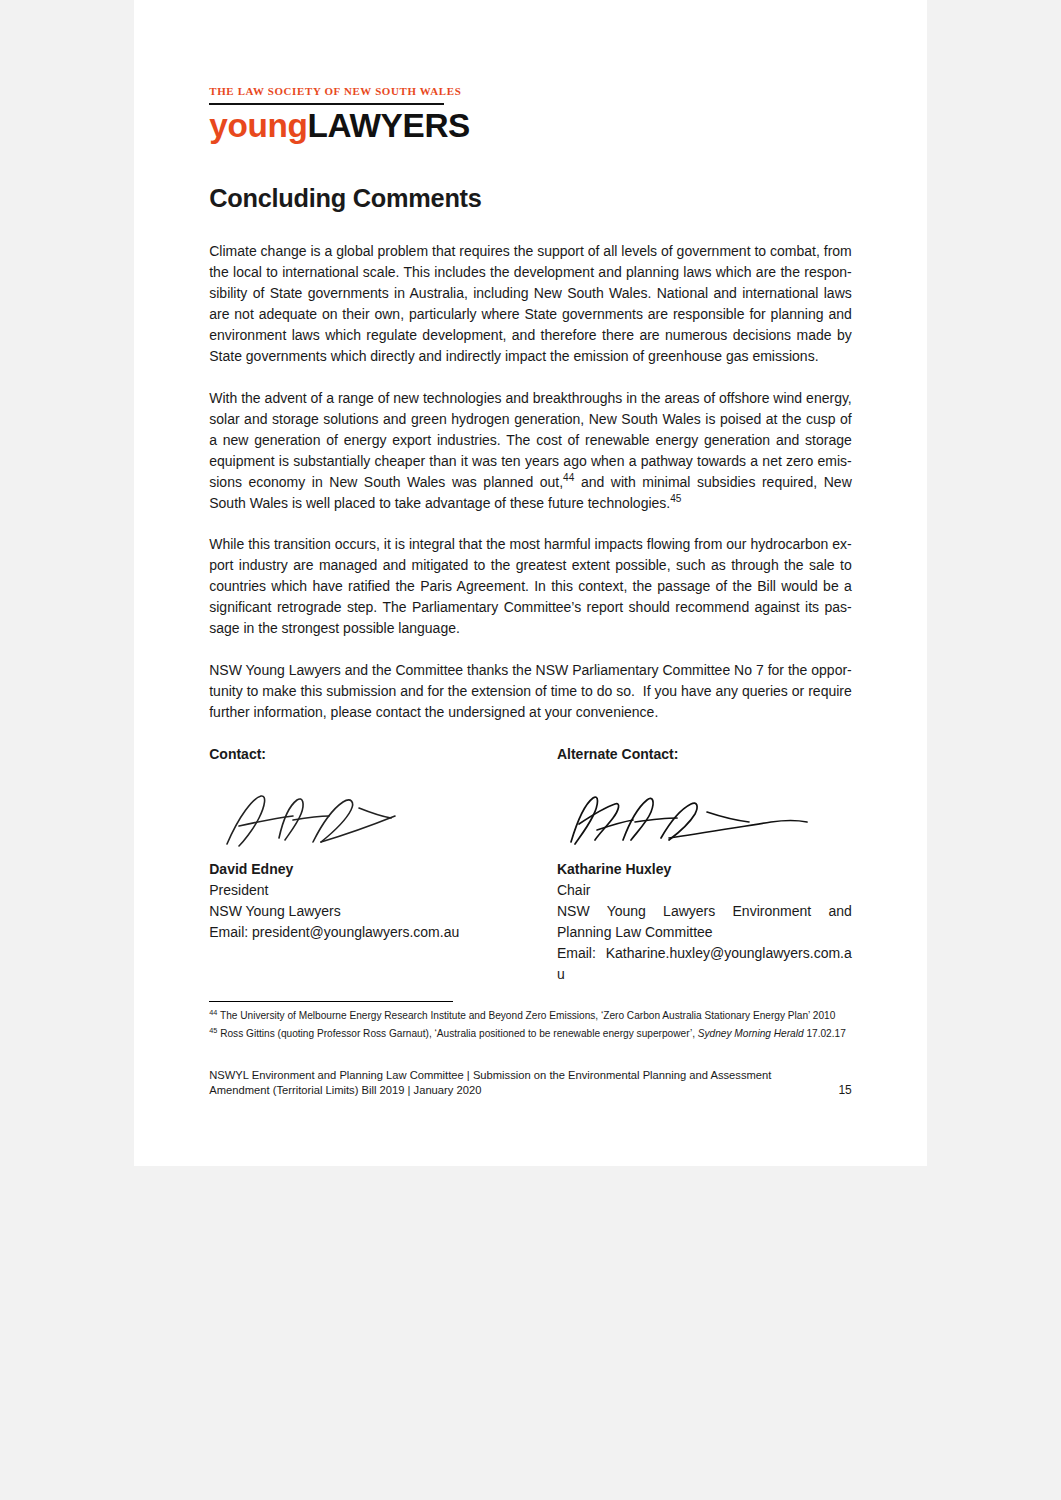The Law Society of New South Wales
young LAWYERS
Concluding Comments
Climate change is a global problem that requires the support of all levels of government to combat, from the local to international scale. This includes the development and planning laws which are the responsibility of State governments in Australia, including New South Wales. National and international laws are not adequate on their own, particularly where State governments are responsible for planning and environment laws which regulate development, and therefore there are numerous decisions made by State governments which directly and indirectly impact the emission of greenhouse gas emissions.
With the advent of a range of new technologies and breakthroughs in the areas of offshore wind energy, solar and storage solutions and green hydrogen generation, New South Wales is poised at the cusp of a new generation of energy export industries. The cost of renewable energy generation and storage equipment is substantially cheaper than it was ten years ago when a pathway towards a net zero emissions economy in New South Wales was planned out,44 and with minimal subsidies required, New South Wales is well placed to take advantage of these future technologies.45
While this transition occurs, it is integral that the most harmful impacts flowing from our hydrocarbon export industry are managed and mitigated to the greatest extent possible, such as through the sale to countries which have ratified the Paris Agreement. In this context, the passage of the Bill would be a significant retrograde step. The Parliamentary Committee’s report should recommend against its passage in the strongest possible language.
NSW Young Lawyers and the Committee thanks the NSW Parliamentary Committee No 7 for the opportunity to make this submission and for the extension of time to do so. If you have any queries or require further information, please contact the undersigned at your convenience.
Contact:
David Edney
President
NSW Young Lawyers
Email: president@younglawyers.com.au
Alternate Contact:
Katharine Huxley
Chair
NSW Young Lawyers Environment and Planning Law Committee
Email: Katharine.huxley@younglawyers.com.au
44 The University of Melbourne Energy Research Institute and Beyond Zero Emissions, ‘Zero Carbon Australia Stationary Energy Plan’ 2010
45 Ross Gittins (quoting Professor Ross Garnaut), ‘Australia positioned to be renewable energy superpower’, Sydney Morning Herald 17.02.17
NSWYL Environment and Planning Law Committee | Submission on the Environmental Planning and Assessment Amendment (Territorial Limits) Bill 2019 | January 2020 15